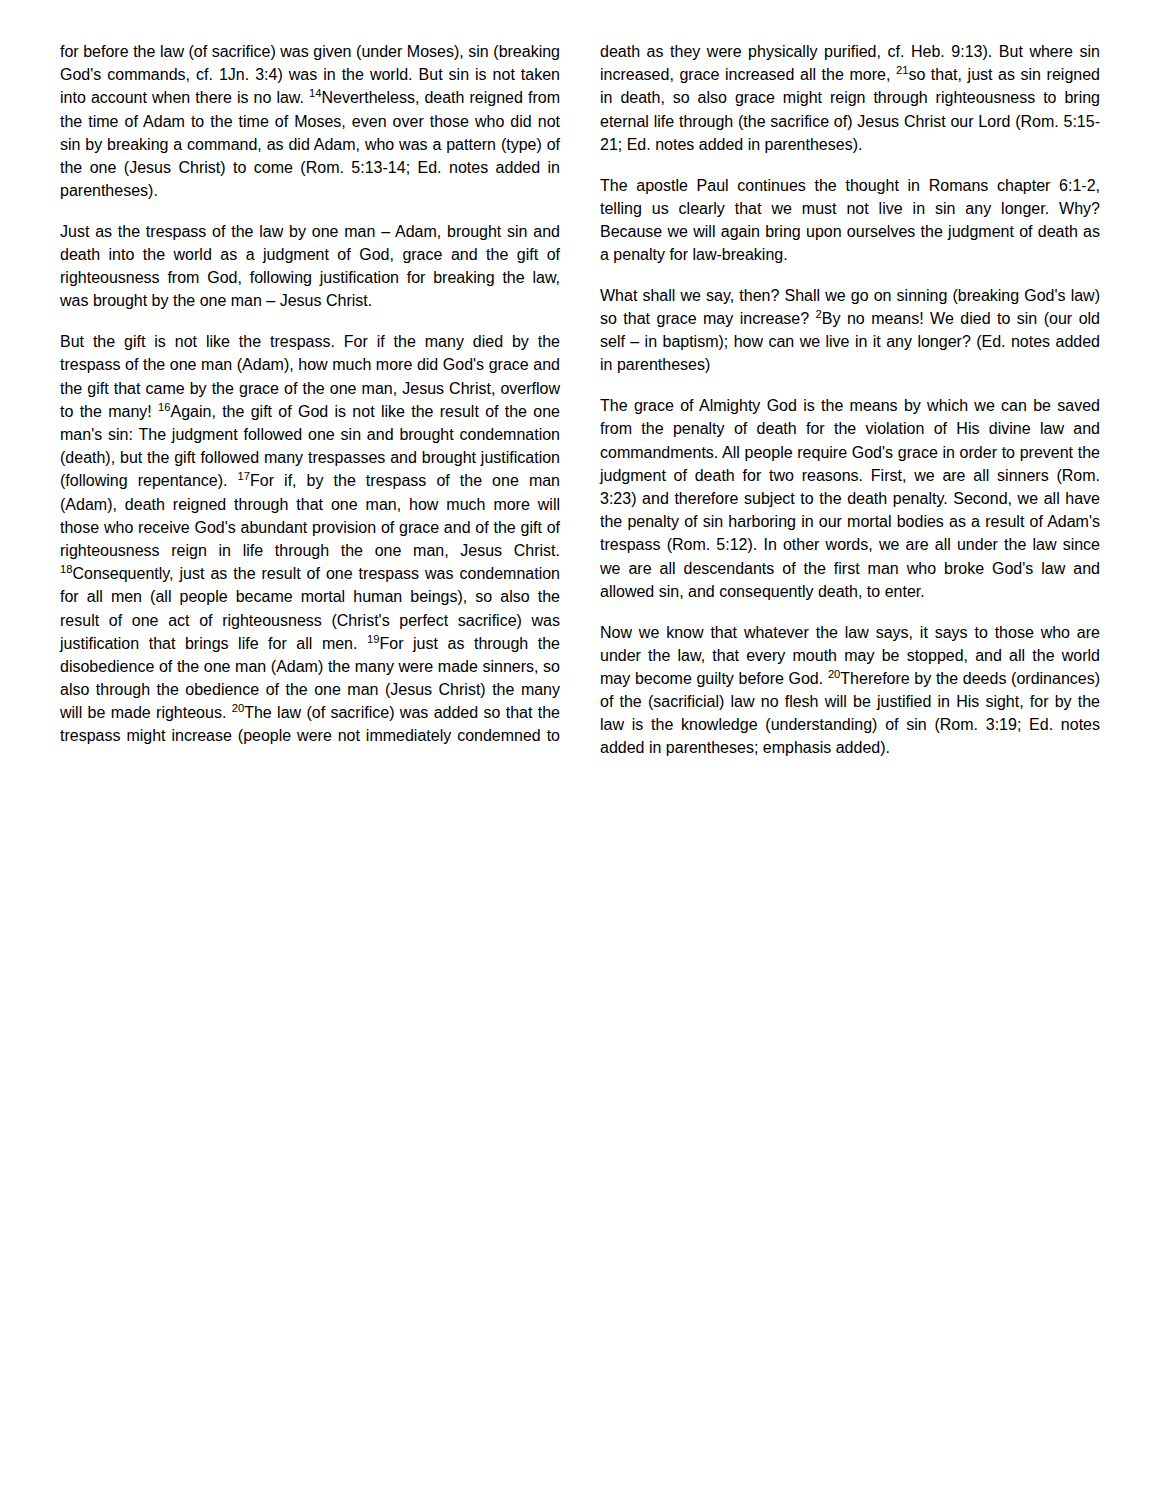for before the law (of sacrifice) was given (under Moses), sin (breaking God's commands, cf. 1Jn. 3:4) was in the world. But sin is not taken into account when there is no law. 14Nevertheless, death reigned from the time of Adam to the time of Moses, even over those who did not sin by breaking a command, as did Adam, who was a pattern (type) of the one (Jesus Christ) to come (Rom. 5:13-14; Ed. notes added in parentheses).
Just as the trespass of the law by one man – Adam, brought sin and death into the world as a judgment of God, grace and the gift of righteousness from God, following justification for breaking the law, was brought by the one man – Jesus Christ.
But the gift is not like the trespass. For if the many died by the trespass of the one man (Adam), how much more did God's grace and the gift that came by the grace of the one man, Jesus Christ, overflow to the many! 16Again, the gift of God is not like the result of the one man's sin: The judgment followed one sin and brought condemnation (death), but the gift followed many trespasses and brought justification (following repentance). 17For if, by the trespass of the one man (Adam), death reigned through that one man, how much more will those who receive God's abundant provision of grace and of the gift of righteousness reign in life through the one man, Jesus Christ. 18Consequently, just as the result of one trespass was condemnation for all men (all people became mortal human beings), so also the result of one act of righteousness (Christ's perfect sacrifice) was justification that brings life for all men. 19For just as through the disobedience of the one man (Adam) the many were made sinners, so also through the obedience of the one man (Jesus Christ) the many will be made righteous. 20The law (of sacrifice) was added so that the trespass might increase (people were not immediately condemned to death as they were physically purified, cf. Heb. 9:13). But where sin increased, grace increased all the more, 21so that, just as sin reigned in death, so also grace might reign through righteousness to bring eternal life through (the sacrifice of) Jesus Christ our Lord (Rom. 5:15-21; Ed. notes added in parentheses).
The apostle Paul continues the thought in Romans chapter 6:1-2, telling us clearly that we must not live in sin any longer. Why? Because we will again bring upon ourselves the judgment of death as a penalty for law-breaking.
What shall we say, then? Shall we go on sinning (breaking God's law) so that grace may increase? 2By no means! We died to sin (our old self – in baptism); how can we live in it any longer? (Ed. notes added in parentheses)
The grace of Almighty God is the means by which we can be saved from the penalty of death for the violation of His divine law and commandments. All people require God's grace in order to prevent the judgment of death for two reasons. First, we are all sinners (Rom. 3:23) and therefore subject to the death penalty. Second, we all have the penalty of sin harboring in our mortal bodies as a result of Adam's trespass (Rom. 5:12). In other words, we are all under the law since we are all descendants of the first man who broke God's law and allowed sin, and consequently death, to enter.
Now we know that whatever the law says, it says to those who are under the law, that every mouth may be stopped, and all the world may become guilty before God. 20Therefore by the deeds (ordinances) of the (sacrificial) law no flesh will be justified in His sight, for by the law is the knowledge (understanding) of sin (Rom. 3:19; Ed. notes added in parentheses; emphasis added).